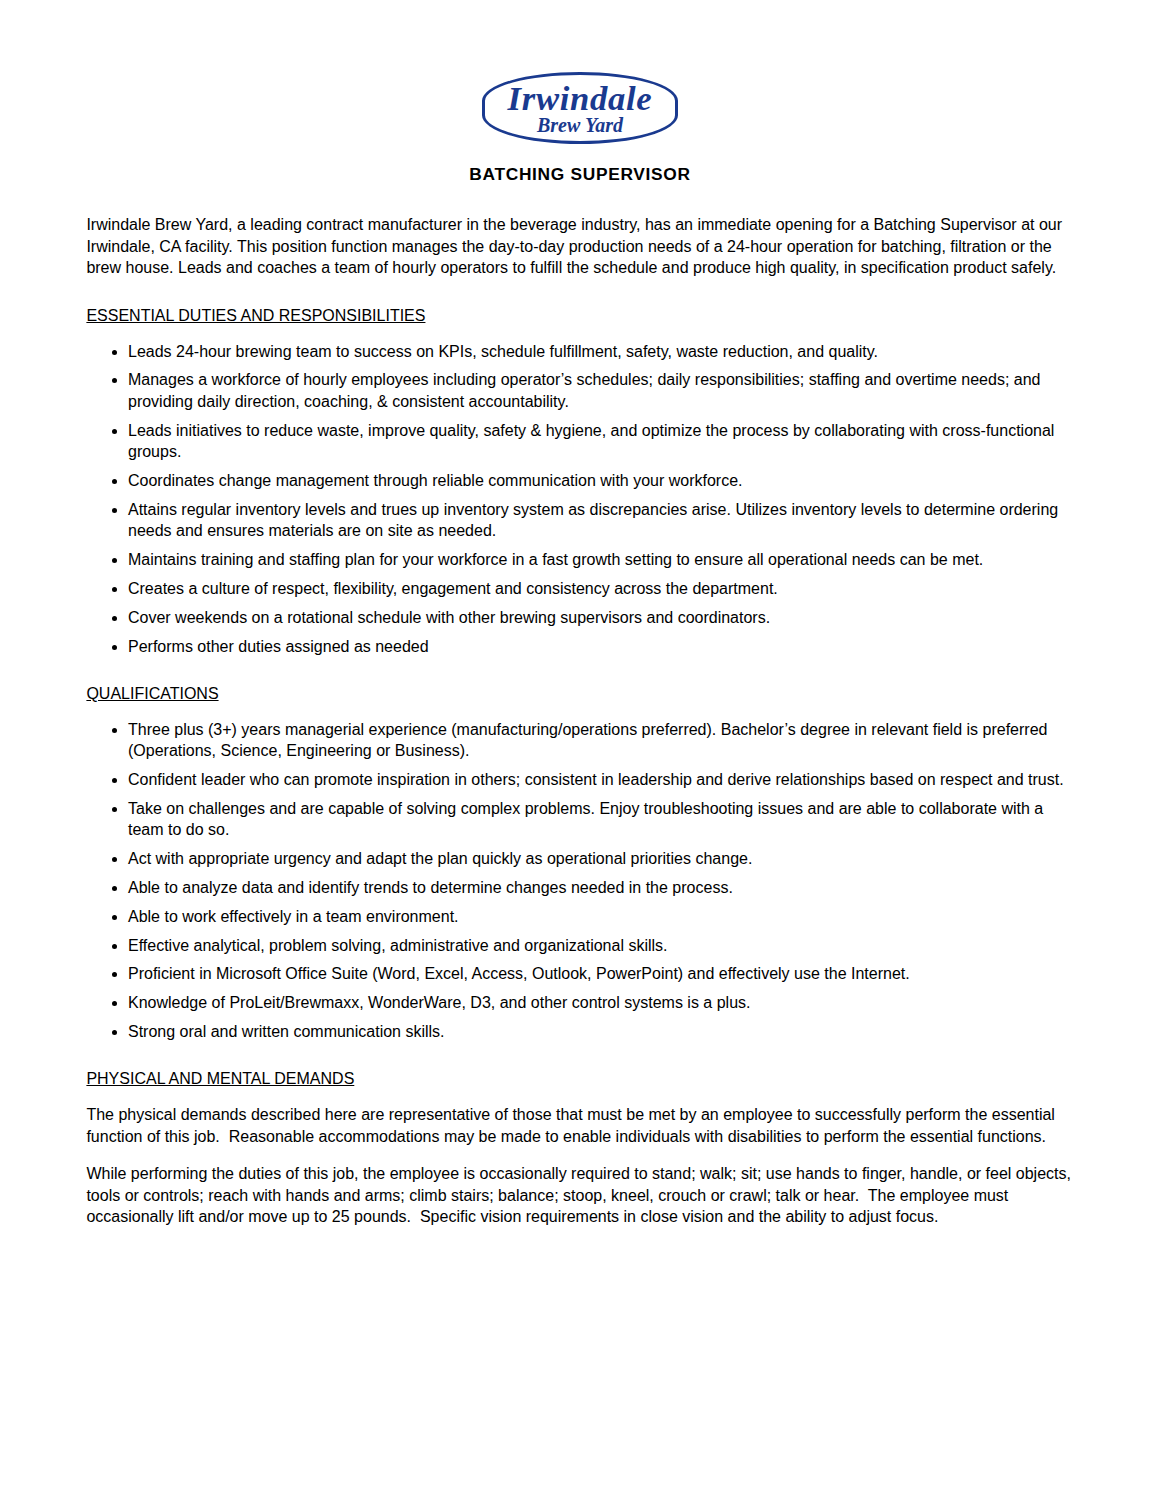Irwindale
Brew Yard
BATCHING SUPERVISOR
Irwindale Brew Yard, a leading contract manufacturer in the beverage industry, has an immediate opening for a Batching Supervisor at our Irwindale, CA facility. This position function manages the day-to-day production needs of a 24-hour operation for batching, filtration or the brew house. Leads and coaches a team of hourly operators to fulfill the schedule and produce high quality, in specification product safely.
ESSENTIAL DUTIES AND RESPONSIBILITIES
Leads 24-hour brewing team to success on KPIs, schedule fulfillment, safety, waste reduction, and quality.
Manages a workforce of hourly employees including operator’s schedules; daily responsibilities; staffing and overtime needs; and providing daily direction, coaching, & consistent accountability.
Leads initiatives to reduce waste, improve quality, safety & hygiene, and optimize the process by collaborating with cross-functional groups.
Coordinates change management through reliable communication with your workforce.
Attains regular inventory levels and trues up inventory system as discrepancies arise. Utilizes inventory levels to determine ordering needs and ensures materials are on site as needed.
Maintains training and staffing plan for your workforce in a fast growth setting to ensure all operational needs can be met.
Creates a culture of respect, flexibility, engagement and consistency across the department.
Cover weekends on a rotational schedule with other brewing supervisors and coordinators.
Performs other duties assigned as needed
QUALIFICATIONS
Three plus (3+) years managerial experience (manufacturing/operations preferred). Bachelor’s degree in relevant field is preferred (Operations, Science, Engineering or Business).
Confident leader who can promote inspiration in others; consistent in leadership and derive relationships based on respect and trust.
Take on challenges and are capable of solving complex problems. Enjoy troubleshooting issues and are able to collaborate with a team to do so.
Act with appropriate urgency and adapt the plan quickly as operational priorities change.
Able to analyze data and identify trends to determine changes needed in the process.
Able to work effectively in a team environment.
Effective analytical, problem solving, administrative and organizational skills.
Proficient in Microsoft Office Suite (Word, Excel, Access, Outlook, PowerPoint) and effectively use the Internet.
Knowledge of ProLeit/Brewmaxx, WonderWare, D3, and other control systems is a plus.
Strong oral and written communication skills.
PHYSICAL AND MENTAL DEMANDS
The physical demands described here are representative of those that must be met by an employee to successfully perform the essential function of this job. Reasonable accommodations may be made to enable individuals with disabilities to perform the essential functions.
While performing the duties of this job, the employee is occasionally required to stand; walk; sit; use hands to finger, handle, or feel objects, tools or controls; reach with hands and arms; climb stairs; balance; stoop, kneel, crouch or crawl; talk or hear. The employee must occasionally lift and/or move up to 25 pounds. Specific vision requirements in close vision and the ability to adjust focus.